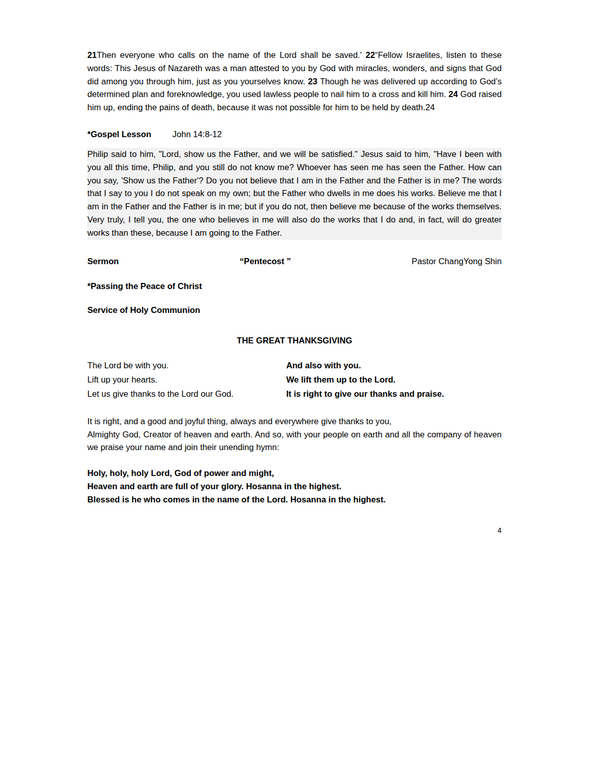21 Then everyone who calls on the name of the Lord shall be saved.' 22“Fellow Israelites, listen to these words: This Jesus of Nazareth was a man attested to you by God with miracles, wonders, and signs that God did among you through him, just as you yourselves know. 23 Though he was delivered up according to God’s determined plan and foreknowledge, you used lawless people to nail him to a cross and kill him. 24 God raised him up, ending the pains of death, because it was not possible for him to be held by death.24
*Gospel Lesson John 14:8-12
Philip said to him, "Lord, show us the Father, and we will be satisfied." Jesus said to him, "Have I been with you all this time, Philip, and you still do not know me? Whoever has seen me has seen the Father. How can you say, 'Show us the Father'? Do you not believe that I am in the Father and the Father is in me? The words that I say to you I do not speak on my own; but the Father who dwells in me does his works. Believe me that I am in the Father and the Father is in me; but if you do not, then believe me because of the works themselves. Very truly, I tell you, the one who believes in me will also do the works that I do and, in fact, will do greater works than these, because I am going to the Father.
Sermon “Pentecost ” Pastor ChangYong Shin
*Passing the Peace of Christ
Service of Holy Communion
THE GREAT THANKSGIVING
| The Lord be with you. | And also with you. |
| Lift up your hearts. | We lift them up to the Lord. |
| Let us give thanks to the Lord our God. | It is right to give our thanks and praise. |
It is right, and a good and joyful thing, always and everywhere give thanks to you,
Almighty God, Creator of heaven and earth. And so, with your people on earth and all the company of heaven we praise your name and join their unending hymn:
Holy, holy, holy Lord, God of power and might,
Heaven and earth are full of your glory. Hosanna in the highest.
Blessed is he who comes in the name of the Lord. Hosanna in the highest.
4